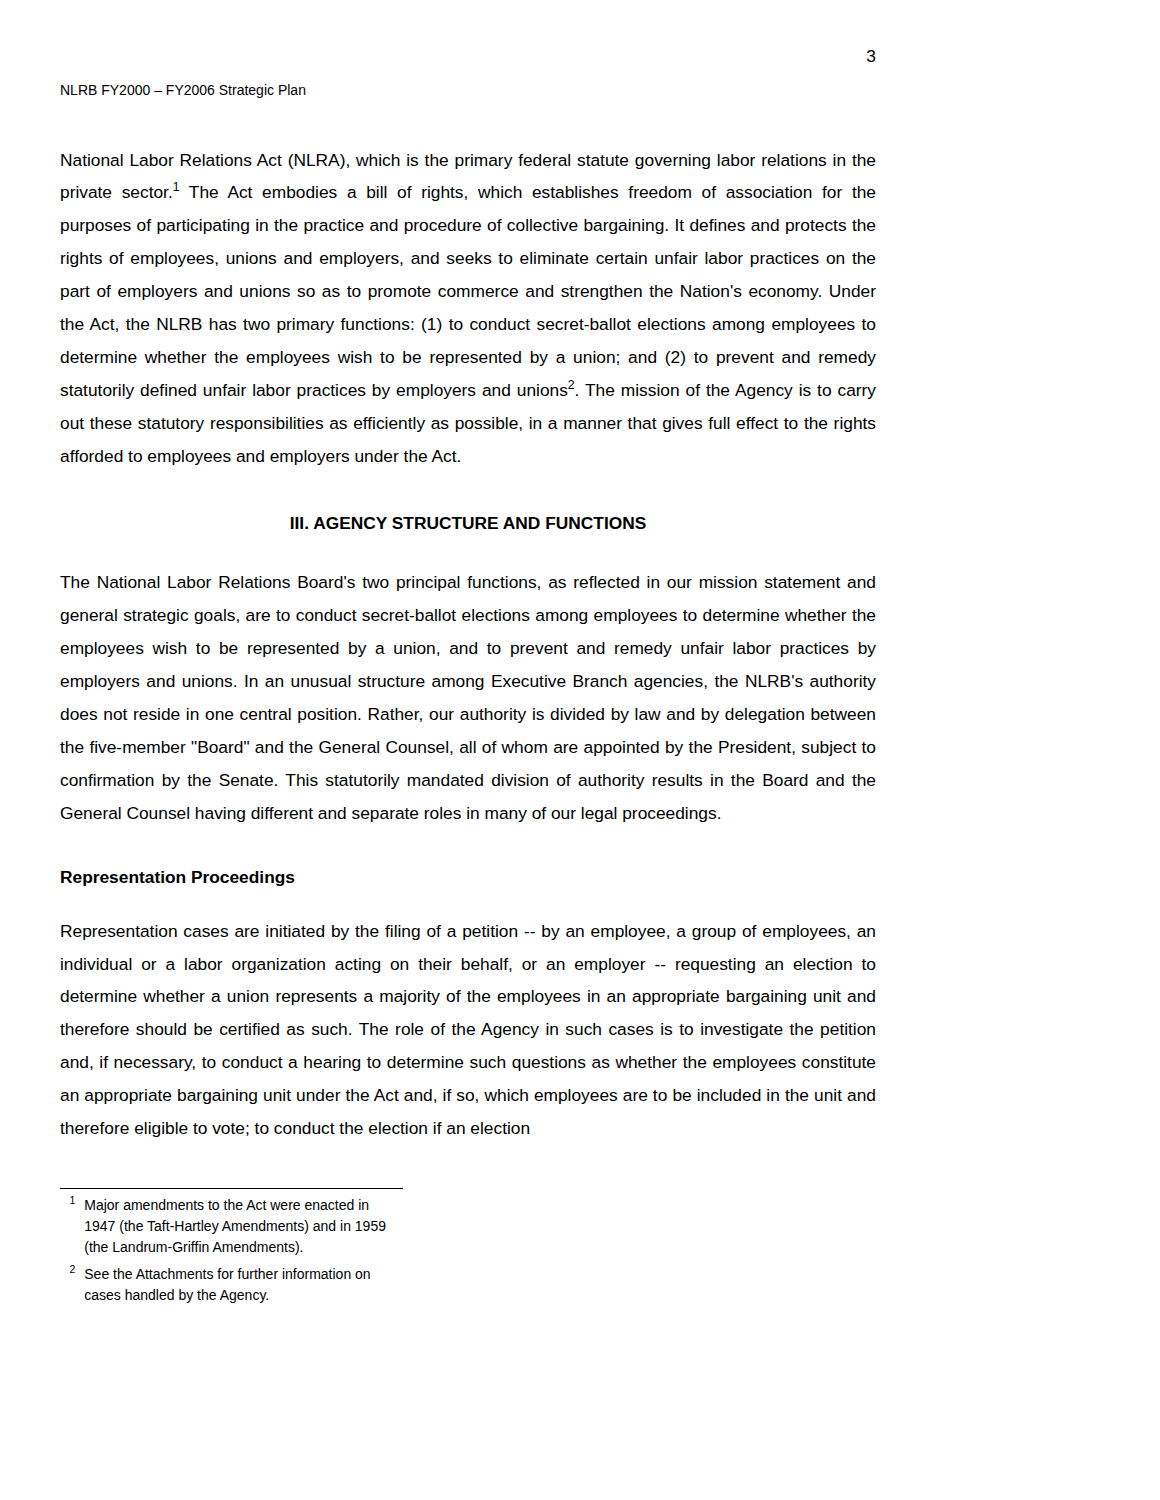3
NLRB FY2000 – FY2006 Strategic Plan
National Labor Relations Act (NLRA), which is the primary federal statute governing labor relations in the private sector.1 The Act embodies a bill of rights, which establishes freedom of association for the purposes of participating in the practice and procedure of collective bargaining. It defines and protects the rights of employees, unions and employers, and seeks to eliminate certain unfair labor practices on the part of employers and unions so as to promote commerce and strengthen the Nation's economy. Under the Act, the NLRB has two primary functions: (1) to conduct secret-ballot elections among employees to determine whether the employees wish to be represented by a union; and (2) to prevent and remedy statutorily defined unfair labor practices by employers and unions2. The mission of the Agency is to carry out these statutory responsibilities as efficiently as possible, in a manner that gives full effect to the rights afforded to employees and employers under the Act.
III. AGENCY STRUCTURE AND FUNCTIONS
The National Labor Relations Board's two principal functions, as reflected in our mission statement and general strategic goals, are to conduct secret-ballot elections among employees to determine whether the employees wish to be represented by a union, and to prevent and remedy unfair labor practices by employers and unions. In an unusual structure among Executive Branch agencies, the NLRB's authority does not reside in one central position. Rather, our authority is divided by law and by delegation between the five-member "Board" and the General Counsel, all of whom are appointed by the President, subject to confirmation by the Senate. This statutorily mandated division of authority results in the Board and the General Counsel having different and separate roles in many of our legal proceedings.
Representation Proceedings
Representation cases are initiated by the filing of a petition -- by an employee, a group of employees, an individual or a labor organization acting on their behalf, or an employer -- requesting an election to determine whether a union represents a majority of the employees in an appropriate bargaining unit and therefore should be certified as such. The role of the Agency in such cases is to investigate the petition and, if necessary, to conduct a hearing to determine such questions as whether the employees constitute an appropriate bargaining unit under the Act and, if so, which employees are to be included in the unit and therefore eligible to vote; to conduct the election if an election
Major amendments to the Act were enacted in 1947 (the Taft-Hartley Amendments) and in 1959 (the Landrum-Griffin Amendments).
See the Attachments for further information on cases handled by the Agency.